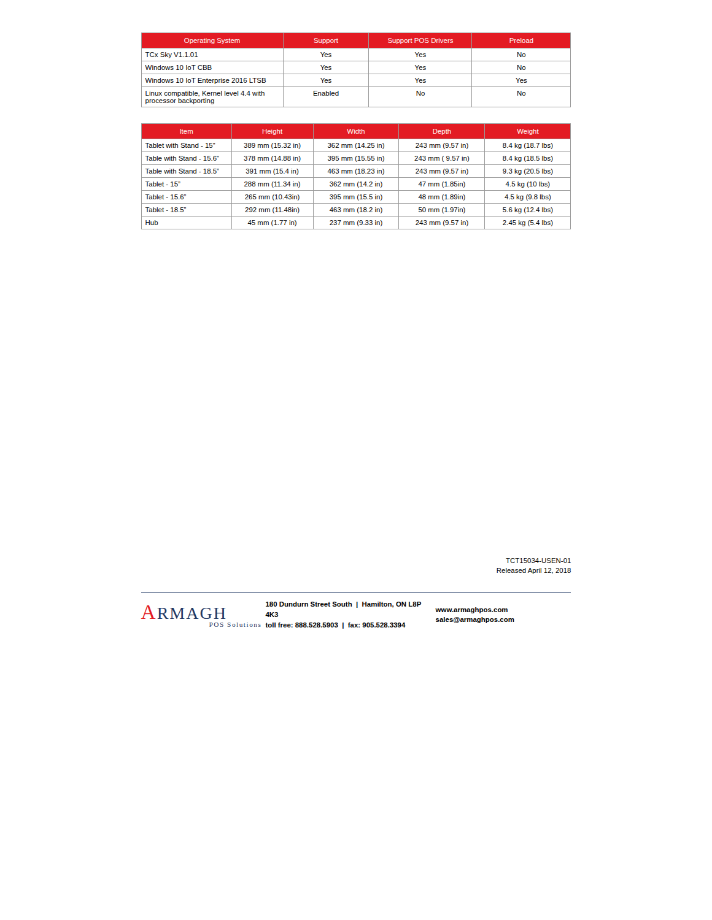| Operating System | Support | Support POS Drivers | Preload |
| --- | --- | --- | --- |
| TCx Sky V1.1.01 | Yes | Yes | No |
| Windows 10 IoT CBB | Yes | Yes | No |
| Windows 10 IoT Enterprise 2016 LTSB | Yes | Yes | Yes |
| Linux compatible, Kernel level 4.4 with processor backporting | Enabled | No | No |
| Item | Height | Width | Depth | Weight |
| --- | --- | --- | --- | --- |
| Tablet with Stand - 15” | 389 mm (15.32 in) | 362 mm (14.25 in) | 243 mm (9.57 in) | 8.4 kg (18.7 lbs) |
| Table with Stand - 15.6” | 378 mm (14.88 in) | 395 mm (15.55 in) | 243 mm ( 9.57 in) | 8.4 kg (18.5 lbs) |
| Table with Stand - 18.5” | 391 mm (15.4 in) | 463 mm (18.23 in) | 243 mm (9.57 in) | 9.3 kg (20.5 lbs) |
| Tablet - 15” | 288 mm (11.34 in) | 362 mm (14.2 in) | 47 mm (1.85in) | 4.5 kg (10 lbs) |
| Tablet - 15.6” | 265 mm (10.43in) | 395 mm (15.5 in) | 48 mm (1.89in) | 4.5 kg (9.8 lbs) |
| Tablet - 18.5” | 292 mm (11.48in) | 463 mm (18.2 in) | 50 mm (1.97in) | 5.6 kg (12.4 lbs) |
| Hub | 45 mm (1.77 in) | 237 mm (9.33 in) | 243 mm (9.57 in) | 2.45 kg (5.4 lbs) |
TCT15034-USEN-01
Released April 12, 2018
ARMAGH
POS Solutions
180 Dundurn Street South | Hamilton, ON L8P 4K3
toll free: 888.528.5903 | fax: 905.528.3394
www.armaghpos.com
sales@armaghpos.com